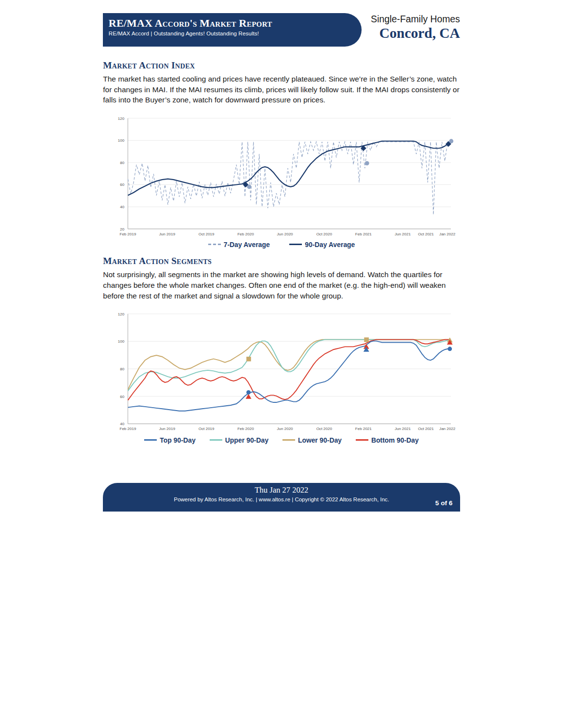RE/MAX Accord's Market Report
RE/MAX Accord | Outstanding Agents! Outstanding Results!
Single-Family Homes
Concord, CA
Market Action Index
The market has started cooling and prices have recently plateaued. Since we’re in the Seller’s zone, watch for changes in MAI. If the MAI resumes its climb, prices will likely follow suit. If the MAI drops consistently or falls into the Buyer’s zone, watch for downward pressure on prices.
120 100 80 60 40 20 Feb 2019 Jun 2019 Oct 2019 Feb 2020 Jun 2020 Oct 2020 Feb 2021 Jun 2021 Oct 2021 Jan 2022
7-Day Average
90-Day Average
Market Action Segments
Not surprisingly, all segments in the market are showing high levels of demand. Watch the quartiles for changes before the whole market changes. Often one end of the market (e.g. the high-end) will weaken before the rest of the market and signal a slowdown for the whole group.
120 100 80 60 40 Feb 2019 Jun 2019 Oct 2019 Feb 2020 Jun 2020 Oct 2020 Feb 2021 Jun 2021 Oct 2021 Jan 2022
Top 90-Day
Upper 90-Day
Lower 90-Day
Bottom 90-Day
Thu Jan 27 2022
Powered by Altos Research, Inc. | www.altos.re | Copyright © 2022 Altos Research, Inc.
5 of 6